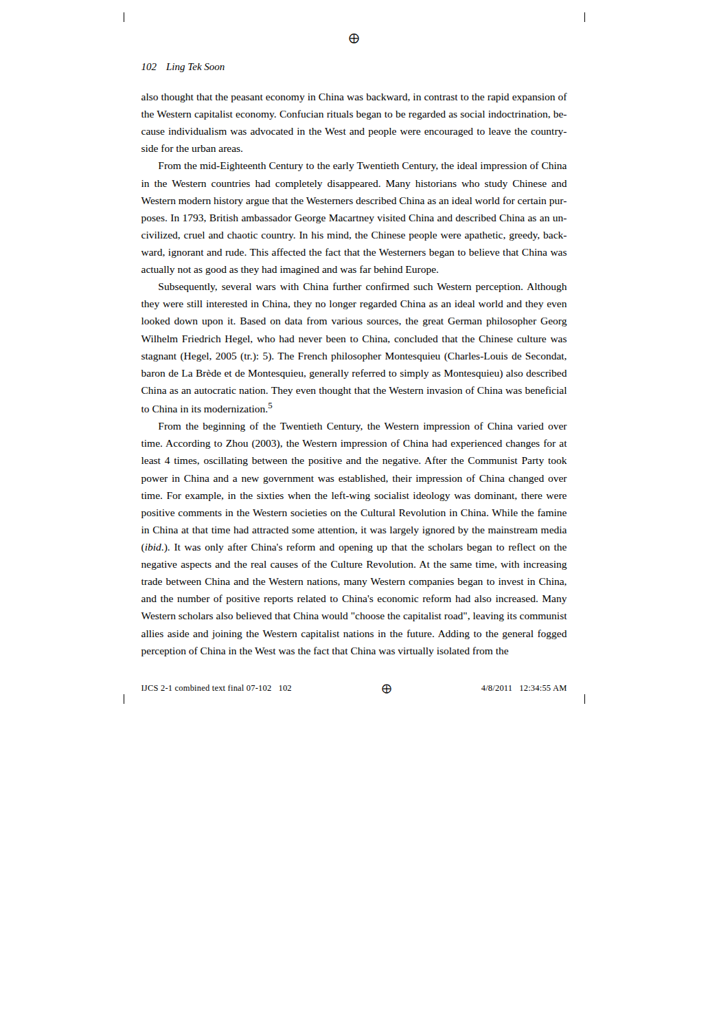⨁
102 Ling Tek Soon
also thought that the peasant economy in China was backward, in contrast to the rapid expansion of the Western capitalist economy. Confucian rituals began to be regarded as social indoctrination, because individualism was advocated in the West and people were encouraged to leave the countryside for the urban areas.
From the mid-Eighteenth Century to the early Twentieth Century, the ideal impression of China in the Western countries had completely disappeared. Many historians who study Chinese and Western modern history argue that the Westerners described China as an ideal world for certain purposes. In 1793, British ambassador George Macartney visited China and described China as an uncivilized, cruel and chaotic country. In his mind, the Chinese people were apathetic, greedy, backward, ignorant and rude. This affected the fact that the Westerners began to believe that China was actually not as good as they had imagined and was far behind Europe.
Subsequently, several wars with China further confirmed such Western perception. Although they were still interested in China, they no longer regarded China as an ideal world and they even looked down upon it. Based on data from various sources, the great German philosopher Georg Wilhelm Friedrich Hegel, who had never been to China, concluded that the Chinese culture was stagnant (Hegel, 2005 (tr.): 5). The French philosopher Montesquieu (Charles-Louis de Secondat, baron de La Brède et de Montesquieu, generally referred to simply as Montesquieu) also described China as an autocratic nation. They even thought that the Western invasion of China was beneficial to China in its modernization.5
From the beginning of the Twentieth Century, the Western impression of China varied over time. According to Zhou (2003), the Western impression of China had experienced changes for at least 4 times, oscillating between the positive and the negative. After the Communist Party took power in China and a new government was established, their impression of China changed over time. For example, in the sixties when the left-wing socialist ideology was dominant, there were positive comments in the Western societies on the Cultural Revolution in China. While the famine in China at that time had attracted some attention, it was largely ignored by the mainstream media (ibid.). It was only after China's reform and opening up that the scholars began to reflect on the negative aspects and the real causes of the Culture Revolution. At the same time, with increasing trade between China and the Western nations, many Western companies began to invest in China, and the number of positive reports related to China's economic reform had also increased. Many Western scholars also believed that China would "choose the capitalist road", leaving its communist allies aside and joining the Western capitalist nations in the future. Adding to the general fogged perception of China in the West was the fact that China was virtually isolated from the
IJCS 2-1 combined text final 07-102 102 ⨁ 4/8/2011 12:34:55 AM